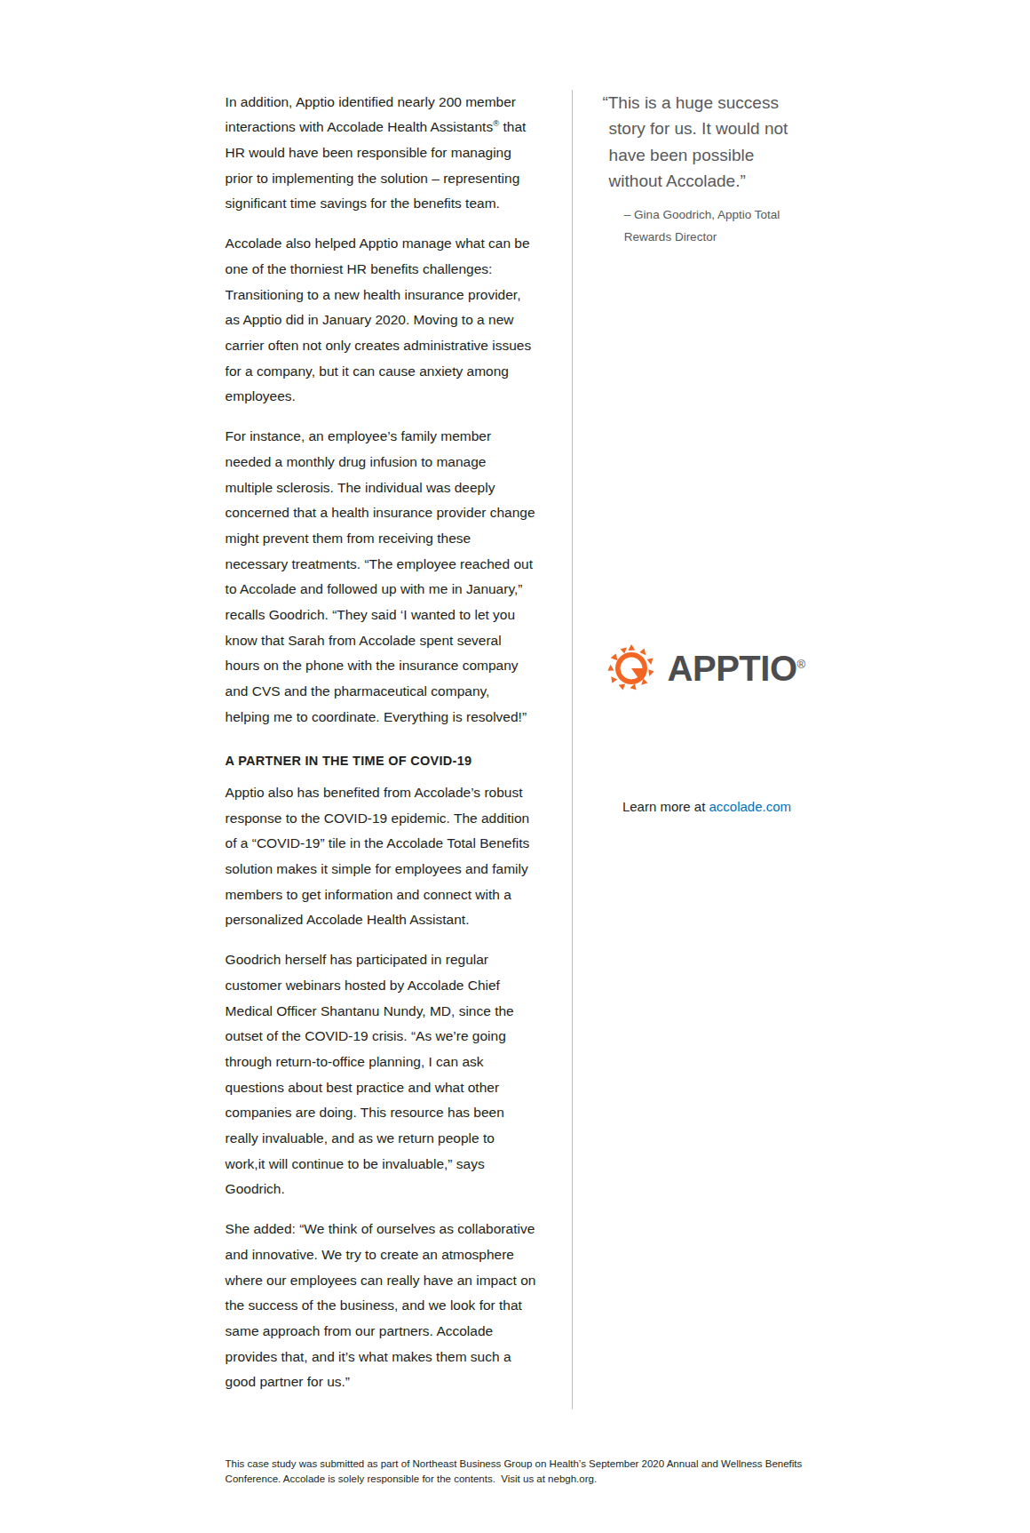In addition, Apptio identified nearly 200 member interactions with Accolade Health Assistants® that HR would have been responsible for managing prior to implementing the solution – representing significant time savings for the benefits team.
Accolade also helped Apptio manage what can be one of the thorniest HR benefits challenges: Transitioning to a new health insurance provider, as Apptio did in January 2020. Moving to a new carrier often not only creates administrative issues for a company, but it can cause anxiety among employees.
For instance, an employee’s family member needed a monthly drug infusion to manage multiple sclerosis. The individual was deeply concerned that a health insurance provider change might prevent them from receiving these necessary treatments. “The employee reached out to Accolade and followed up with me in January,” recalls Goodrich. “They said ‘I wanted to let you know that Sarah from Accolade spent several hours on the phone with the insurance company and CVS and the pharmaceutical company, helping me to coordinate. Everything is resolved!”
A Partner in the Time of COVID-19
Apptio also has benefited from Accolade’s robust response to the COVID-19 epidemic. The addition of a “COVID-19” tile in the Accolade Total Benefits solution makes it simple for employees and family members to get information and connect with a personalized Accolade Health Assistant.
Goodrich herself has participated in regular customer webinars hosted by Accolade Chief Medical Officer Shantanu Nundy, MD, since the outset of the COVID-19 crisis. “As we’re going through return-to-office planning, I can ask questions about best practice and what other companies are doing. This resource has been really invaluable, and as we return people to work,it will continue to be invaluable,” says Goodrich.
She added: “We think of ourselves as collaborative and innovative. We try to create an atmosphere where our employees can really have an impact on the success of the business, and we look for that same approach from our partners. Accolade provides that, and it’s what makes them such a good partner for us.”
“This is a huge success story for us. It would not have been possible without Accolade.”
– Gina Goodrich, Apptio Total Rewards Director
APPTIO®
Learn more at accolade.com
This case study was submitted as part of Northeast Business Group on Health’s September 2020 Annual and Wellness Benefits Conference. Accolade is solely responsible for the contents. Visit us at nebgh.org.